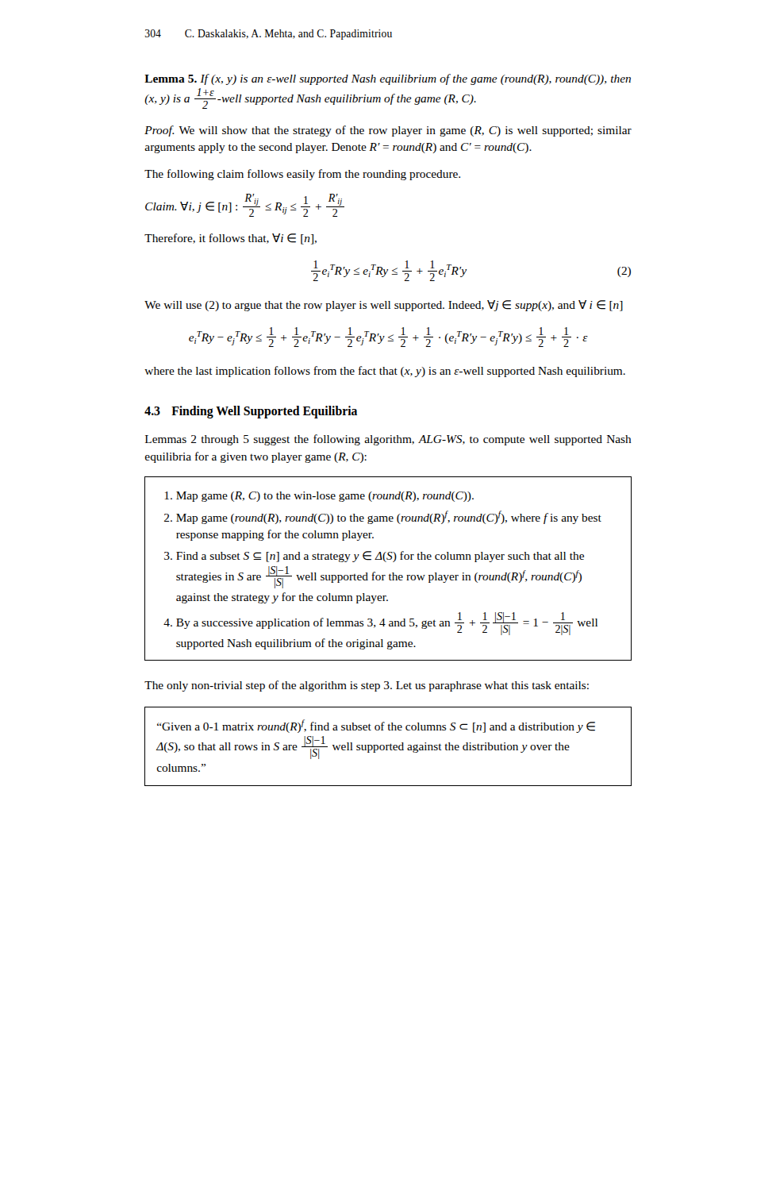304 C. Daskalakis, A. Mehta, and C. Papadimitriou
Lemma 5. If (x, y) is an ε-well supported Nash equilibrium of the game (round(R), round(C)), then (x, y) is a 1+ε 2-well supported Nash equilibrium of the game (R, C).
Proof. We will show that the strategy of the row player in game (R, C) is well supported; similar arguments apply to the second player. Denote R′ = round(R) and C′ = round(C).
The following claim follows easily from the rounding procedure.
Claim. ∀i, j ∈ [n] : R′ij 2 ≤ Rij ≤ 12 + R′ij 2
Therefore, it follows that, ∀i ∈ [n],
12 eiTR′y ≤ eiTRy ≤ 12 + 12 eiTR′y (2)
We will use (2) to argue that the row player is well supported. Indeed, ∀j ∈ supp(x), and ∀ i ∈ [n]
eiTRy − ejTRy ≤ 12 + 12 eiTR′y − 12 ejTR′y ≤ 12 + 12 · (eiTR′y − ejTR′y) ≤ 12 + 12 · ε
where the last implication follows from the fact that (x, y) is an ε-well supported Nash equilibrium.
4.3 Finding Well Supported Equilibria
Lemmas 2 through 5 suggest the following algorithm, ALG-WS, to compute well supported Nash equilibria for a given two player game (R, C):
Map game (R, C) to the win-lose game (round(R), round(C)).
Map game (round(R), round(C)) to the game (round(R)f, round(C)f), where f is any best response mapping for the column player.
Find a subset S ⊆ [n] and a strategy y ∈ Δ(S) for the column player such that all the strategies in S are |S|−1|S| well supported for the row player in (round(R)f, round(C)f) against the strategy y for the column player.
By a successive application of lemmas 3, 4 and 5, get an 12 + 12|S|−1|S| = 1 − 12|S| well supported Nash equilibrium of the original game.
The only non-trivial step of the algorithm is step 3. Let us paraphrase what this task entails:
“Given a 0-1 matrix round(R)f, find a subset of the columns S ⊂ [n] and a distribution y ∈ Δ(S), so that all rows in S are |S|−1|S| well supported against the distribution y over the columns.”